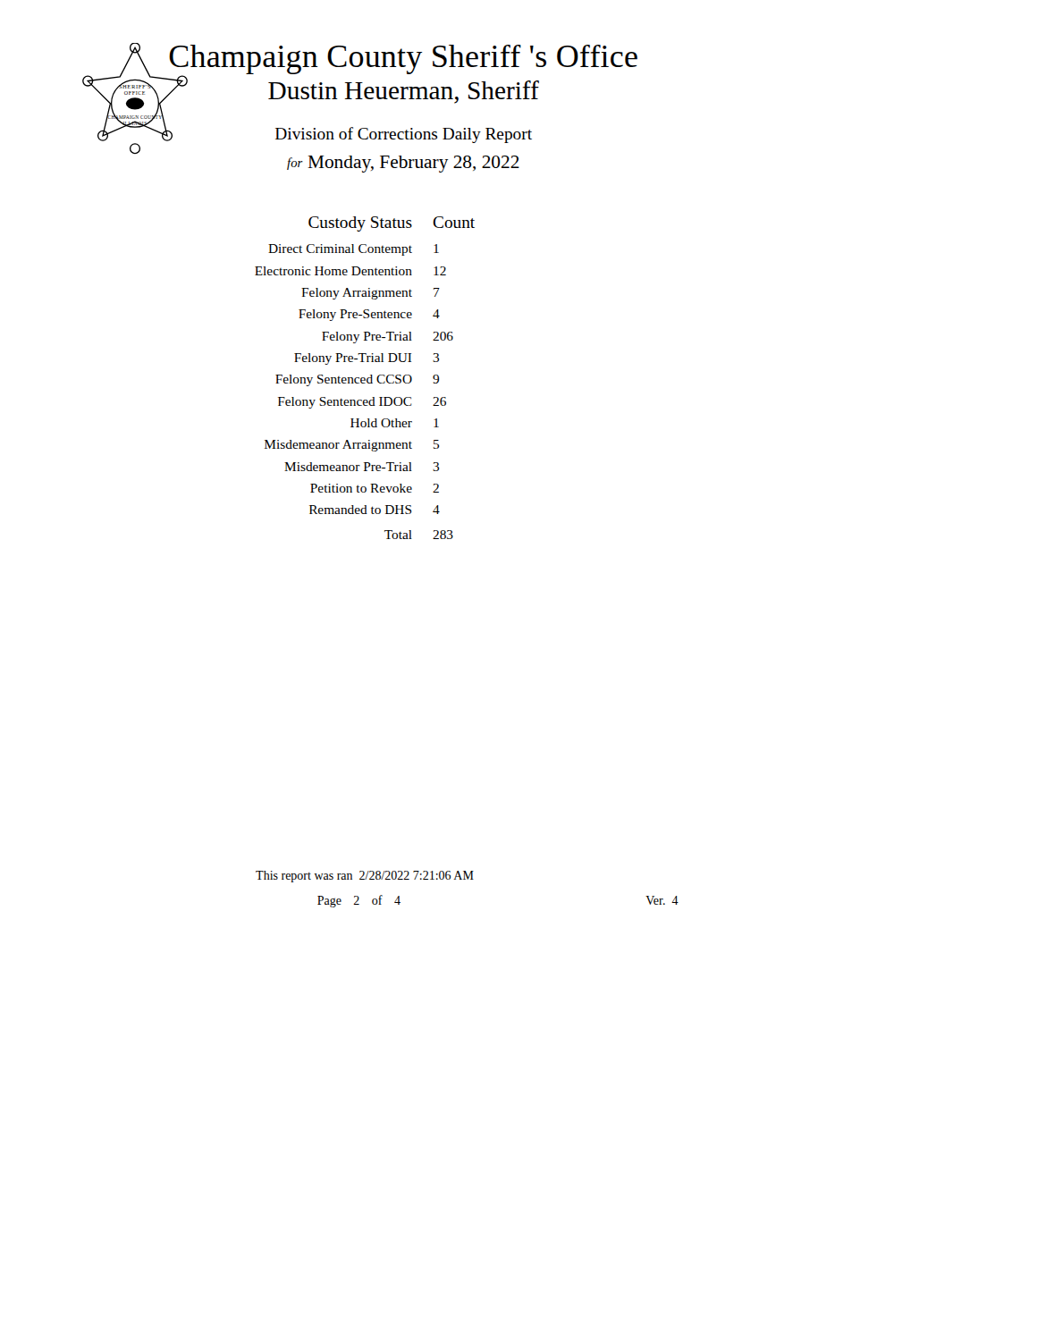SHERIFF'S OFFICE CHAMPAIGN COUNTY ILLINOIS
Champaign County Sheriff 's Office
Dustin Heuerman, Sheriff
Division of Corrections Daily Report
for Monday, February 28, 2022
| Custody Status | Count |
| --- | --- |
| Direct Criminal Contempt | 1 |
| Electronic Home Dentention | 12 |
| Felony Arraignment | 7 |
| Felony Pre-Sentence | 4 |
| Felony Pre-Trial | 206 |
| Felony Pre-Trial DUI | 3 |
| Felony Sentenced CCSO | 9 |
| Felony Sentenced IDOC | 26 |
| Hold Other | 1 |
| Misdemeanor Arraignment | 5 |
| Misdemeanor Pre-Trial | 3 |
| Petition to Revoke | 2 |
| Remanded to DHS | 4 |
| Total | 283 |
This report was ran 2/28/2022 7:21:06 AM
Page2of4
Ver. 4